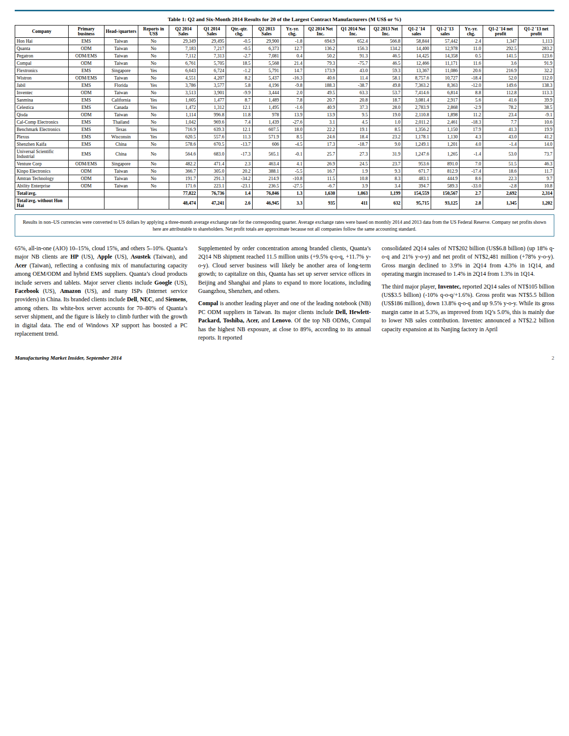Table 1: Q2 and Six-Month 2014 Results for 20 of the Largest Contract Manufacturers (M US$ or %)
| Company | Primary business | Head-/quarters | Reports in US$ | Q2 2014 Sales | Q1 2014 Sales | Qtr.-qtr. chg. | Q2 2013 Sales | Yr.-yr. chg. | Q2 2014 Net Inc. | Q1 2014 Net Inc. | Q2 2013 Net Inc. | Q1-2 '14 sales | Q1-2 '13 sales | Yr.-yr. chg. | Q1-2 '14 net profit | Q1-2 '13 net profit |
| --- | --- | --- | --- | --- | --- | --- | --- | --- | --- | --- | --- | --- | --- | --- | --- | --- |
| Hon Hai | EMS | Taiwan | No | 29,349 | 29,495 | -0.5 | 29,900 | -1.8 | 694.9 | 652.4 | 566.8 | 58,844 | 57,442 | 2.4 | 1,347 | 1,113 |
| Quanta | ODM | Taiwan | No | 7,183 | 7,217 | -0.5 | 6,373 | 12.7 | 136.2 | 156.3 | 134.2 | 14,400 | 12,978 | 11.0 | 292.5 | 283.2 |
| Pegatron | ODM/EMS | Taiwan | No | 7,112 | 7,313 | -2.7 | 7,081 | 0.4 | 50.2 | 91.3 | 46.5 | 14,425 | 14,358 | 0.5 | 141.5 | 123.6 |
| Compal | ODM | Taiwan | No | 6,761 | 5,705 | 18.5 | 5,568 | 21.4 | 79.3 | -75.7 | 46.5 | 12,466 | 11,171 | 11.6 | 3.6 | 91.9 |
| Flextronics | EMS | Singapore | Yes | 6,643 | 6,724 | -1.2 | 5,791 | 14.7 | 173.9 | 43.0 | 59.3 | 13,367 | 11,086 | 20.6 | 216.9 | 32.2 |
| Wistron | ODM/EMS | Taiwan | No | 4,551 | 4,207 | 8.2 | 5,437 | -16.3 | 40.6 | 11.4 | 58.1 | 8,757.6 | 10,727 | -18.4 | 52.0 | 112.0 |
| Jabil | EMS | Florida | Yes | 3,786 | 3,577 | 5.8 | 4,196 | -9.8 | 188.3 | -38.7 | 49.8 | 7,363.2 | 8,363 | -12.0 | 149.6 | 138.3 |
| Inventec | ODM | Taiwan | No | 3,513 | 3,901 | -9.9 | 3,444 | 2.0 | 49.5 | 63.3 | 53.7 | 7,414.6 | 6,814 | 8.8 | 112.8 | 113.3 |
| Sanmina | EMS | California | Yes | 1,605 | 1,477 | 8.7 | 1,489 | 7.8 | 20.7 | 20.8 | 18.7 | 3,081.4 | 2,917 | 5.6 | 41.6 | 39.9 |
| Celestica | EMS | Canada | Yes | 1,472 | 1,312 | 12.1 | 1,495 | -1.6 | 40.9 | 37.3 | 28.0 | 2,783.9 | 2,868 | -2.9 | 78.2 | 38.5 |
| Qisda | ODM | Taiwan | No | 1,114 | 996.8 | 11.8 | 978 | 13.9 | 13.9 | 9.5 | 19.0 | 2,110.8 | 1,898 | 11.2 | 23.4 | -9.1 |
| Cal-Comp Electronics | EMS | Thailand | No | 1,042 | 969.6 | 7.4 | 1,439 | -27.6 | 3.1 | 4.5 | 1.0 | 2,011.2 | 2,461 | -18.3 | 7.7 | 10.6 |
| Benchmark Electronics | EMS | Texas | Yes | 716.9 | 639.3 | 12.1 | 607.5 | 18.0 | 22.2 | 19.1 | 8.5 | 1,356.2 | 1,150 | 17.9 | 41.3 | 19.9 |
| Plexus | EMS | Wisconsin | Yes | 620.5 | 557.6 | 11.3 | 571.9 | 8.5 | 24.6 | 18.4 | 23.2 | 1,178.1 | 1,130 | 4.3 | 43.0 | 41.2 |
| Shenzhen Kaifa | EMS | China | No | 578.6 | 670.5 | -13.7 | 606 | -4.5 | 17.3 | -18.7 | 9.0 | 1,249.1 | 1,201 | 4.0 | -1.4 | 14.0 |
| Universal Scientific Industrial | EMS | China | No | 564.6 | 683.0 | -17.3 | 565.1 | -0.1 | 25.7 | 27.3 | 31.9 | 1,247.6 | 1,265 | -1.4 | 53.0 | 73.7 |
| Venture Corp | ODM/EMS | Singapore | No | 482.2 | 471.4 | 2.3 | 463.4 | 4.1 | 26.9 | 24.5 | 23.7 | 953.6 | 891.0 | 7.0 | 51.5 | 46.3 |
| Kinpo Electronics | ODM | Taiwan | No | 366.7 | 305.0 | 20.2 | 388.1 | -5.5 | 16.7 | 1.9 | 9.3 | 671.7 | 812.9 | -17.4 | 18.6 | 11.7 |
| Amtran Technology | ODM | Taiwan | No | 191.7 | 291.3 | -34.2 | 214.9 | -10.8 | 11.5 | 10.8 | 8.3 | 483.1 | 444.9 | 8.6 | 22.3 | 9.7 |
| Ability Enterprise | ODM | Taiwan | No | 171.6 | 223.1 | -23.1 | 236.5 | -27.5 | -6.7 | 3.9 | 3.4 | 394.7 | 589.3 | -33.0 | -2.8 | 10.8 |
| Total/avg. | | | | 77,822 | 76,736 | 1.4 | 76,846 | 1.3 | 1,630 | 1,063 | 1,199 | 154,559 | 150,567 | 2.7 | 2,692 | 2,314 |
| Total/avg. without Hon Hai | | | | 48,474 | 47,241 | 2.6 | 46,945 | 3.3 | 935 | 411 | 632 | 95,715 | 93,125 | 2.8 | 1,345 | 1,202 |
Results in non–US currencies were converted to US dollars by applying a three-month average exchange rate for the corresponding quarter. Average exchange rates were based on monthly 2014 and 2013 data from the US Federal Reserve. Company net profits shown here are attributable to shareholders. Net profit totals are approximate because not all companies follow the same accounting standard.
65%, all-in-one (AIO) 10–15%, cloud 15%, and others 5–10%. Quanta’s major NB clients are HP (US), Apple (US), Asustek (Taiwan), and Acer (Taiwan), reflecting a confusing mix of manufacturing capacity among OEM/ODM and hybrid EMS suppliers. Quanta’s cloud products include servers and tablets. Major server clients include Google (US), Facebook (US), Amazon (US), and many ISPs (Internet service providers) in China. Its branded clients include Dell, NEC, and Siemens, among others. Its white-box server accounts for 70–80% of Quanta’s server shipment, and the figure is likely to climb further with the growth in digital data. The end of Windows XP support has boosted a PC replacement trend.
Supplemented by order concentration among branded clients, Quanta’s 2Q14 NB shipment reached 11.5 million units (+9.5% q-o-q, +11.7% y-o-y). Cloud server business will likely be another area of long-term growth; to capitalize on this, Quanta has set up server service offices in Beijing and Shanghai and plans to expand to more locations, including Guangzhou, Shenzhen, and others.
Compal is another leading player and one of the leading notebook (NB) PC ODM suppliers in Taiwan. Its major clients include Dell, Hewlett-Packard, Toshiba, Acer, and Lenovo. Of the top NB ODMs, Compal has the highest NB exposure, at close to 89%, according to its annual reports. It reported
consolidated 2Q14 sales of NT$202 billion (US$6.8 billion) (up 18% q-o-q and 21% y-o-y) and net profit of NT$2,481 million (+78% y-o-y). Gross margin declined to 3.9% in 2Q14 from 4.3% in 1Q14, and operating margin increased to 1.4% in 2Q14 from 1.3% in 1Q14.
The third major player, Inventec, reported 2Q14 sales of NT$105 billion (US$3.5 billion) (-10% q-o-q/+1.6%). Gross profit was NT$5.5 billion (US$186 million), down 13.8% q-o-q and up 9.5% y-o-y. While its gross margin came in at 5.3%, as improved from 1Q’s 5.0%, this is mainly due to lower NB sales contribution. Inventec announced a NT$2.2 billion capacity expansion at its Nanjing factory in April
Manufacturing Market Insider, September 2014
2